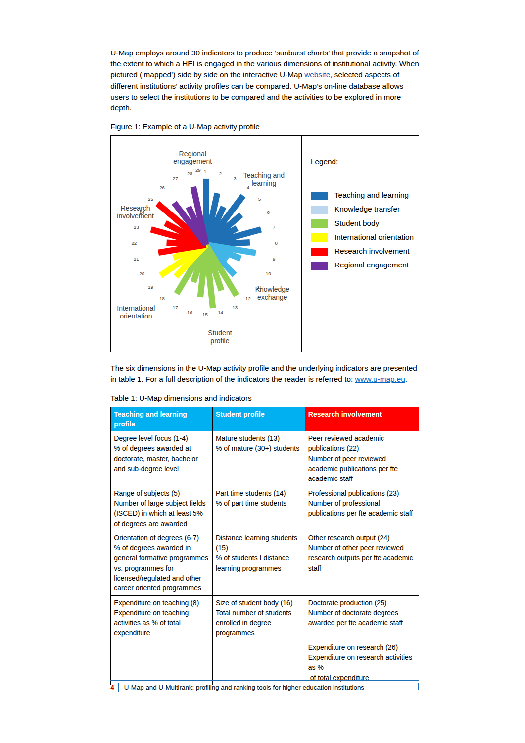U-Map employs around 30 indicators to produce ‘sunburst charts’ that provide a snapshot of the extent to which a HEI is engaged in the various dimensions of institutional activity. When pictured (‘mapped’) side by side on the interactive U-Map website, selected aspects of different institutions’ activity profiles can be compared. U-Map’s on-line database allows users to select the institutions to be compared and the activities to be explored in more depth.
Figure 1: Example of a U-Map activity profile
Regional
engagement
Teaching and
learning
Research
involvement
Knowledge
exchange
International
orientation
Student
profile
1 2 3 4 5 6 7 8 9 10 11 12 13 14 15 16 17 18 19 20 21 22 23 24 25 26 27 28 29
Legend:
| | Teaching and learning |
| | Knowledge transfer |
| | Student body |
| | International orientation |
| | Research involvement |
| | Regional engagement |
The six dimensions in the U-Map activity profile and the underlying indicators are presented in table 1. For a full description of the indicators the reader is referred to: www.u-map.eu.
Table 1: U-Map dimensions and indicators
| Teaching and learning profile | Student profile | Research involvement |
| --- | --- | --- |
| Degree level focus (1-4) % of degrees awarded at doctorate, master, bachelor and sub-degree level | Mature students (13) % of mature (30+) students | Peer reviewed academic publications (22) Number of peer reviewed academic publications per fte academic staff |
| Range of subjects (5) Number of large subject fields (ISCED) in which at least 5% of degrees are awarded | Part time students (14) % of part time students | Professional publications (23) Number of professional publications per fte academic staff |
| Orientation of degrees (6-7) % of degrees awarded in general formative programmes vs. programmes for licensed/regulated and other career oriented programmes | Distance learning students (15) % of students I distance learning programmes | Other research output (24) Number of other peer reviewed research outputs per fte academic staff |
| Expenditure on teaching (8) Expenditure on teaching activities as % of total expenditure | Size of student body (16) Total number of students enrolled in degree programmes | Doctorate production (25) Number of doctorate degrees awarded per fte academic staff |
| | | Expenditure on research (26) Expenditure on research activities as % of total expenditure |
4 U-Map and U-Multirank: profiling and ranking tools for higher education institutions